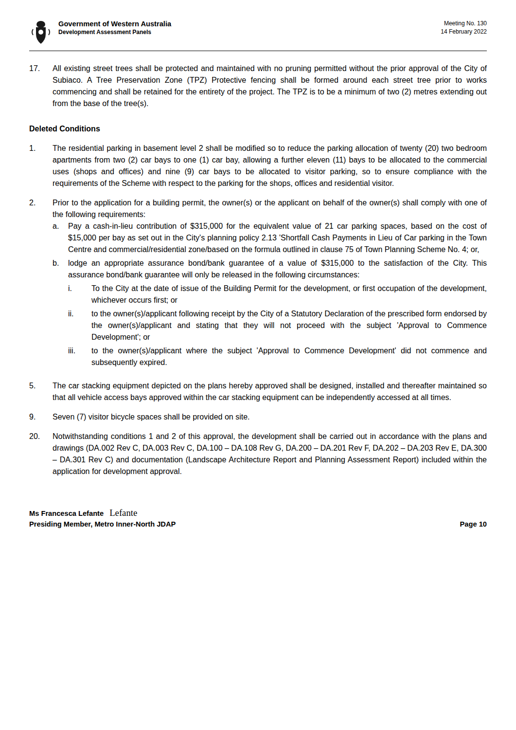Government of Western Australia
Development Assessment Panels
Meeting No. 130
14 February 2022
17. All existing street trees shall be protected and maintained with no pruning permitted without the prior approval of the City of Subiaco. A Tree Preservation Zone (TPZ) Protective fencing shall be formed around each street tree prior to works commencing and shall be retained for the entirety of the project. The TPZ is to be a minimum of two (2) metres extending out from the base of the tree(s).
Deleted Conditions
1. The residential parking in basement level 2 shall be modified so to reduce the parking allocation of twenty (20) two bedroom apartments from two (2) car bays to one (1) car bay, allowing a further eleven (11) bays to be allocated to the commercial uses (shops and offices) and nine (9) car bays to be allocated to visitor parking, so to ensure compliance with the requirements of the Scheme with respect to the parking for the shops, offices and residential visitor.
2. Prior to the application for a building permit, the owner(s) or the applicant on behalf of the owner(s) shall comply with one of the following requirements:
a. Pay a cash-in-lieu contribution of $315,000 for the equivalent value of 21 car parking spaces, based on the cost of $15,000 per bay as set out in the City's planning policy 2.13 'Shortfall Cash Payments in Lieu of Car parking in the Town Centre and commercial/residential zone/based on the formula outlined in clause 75 of Town Planning Scheme No. 4; or,
b. lodge an appropriate assurance bond/bank guarantee of a value of $315,000 to the satisfaction of the City. This assurance bond/bank guarantee will only be released in the following circumstances:
i. To the City at the date of issue of the Building Permit for the development, or first occupation of the development, whichever occurs first; or
ii. to the owner(s)/applicant following receipt by the City of a Statutory Declaration of the prescribed form endorsed by the owner(s)/applicant and stating that they will not proceed with the subject 'Approval to Commence Development'; or
iii. to the owner(s)/applicant where the subject 'Approval to Commence Development' did not commence and subsequently expired.
5. The car stacking equipment depicted on the plans hereby approved shall be designed, installed and thereafter maintained so that all vehicle access bays approved within the car stacking equipment can be independently accessed at all times.
9. Seven (7) visitor bicycle spaces shall be provided on site.
20. Notwithstanding conditions 1 and 2 of this approval, the development shall be carried out in accordance with the plans and drawings (DA.002 Rev C, DA.003 Rev C, DA.100 – DA.108 Rev G, DA.200 – DA.201 Rev F, DA.202 – DA.203 Rev E, DA.300 – DA.301 Rev C) and documentation (Landscape Architecture Report and Planning Assessment Report) included within the application for development approval.
Ms Francesca Lefante Lefante
Presiding Member, Metro Inner-North JDAP
Page 10